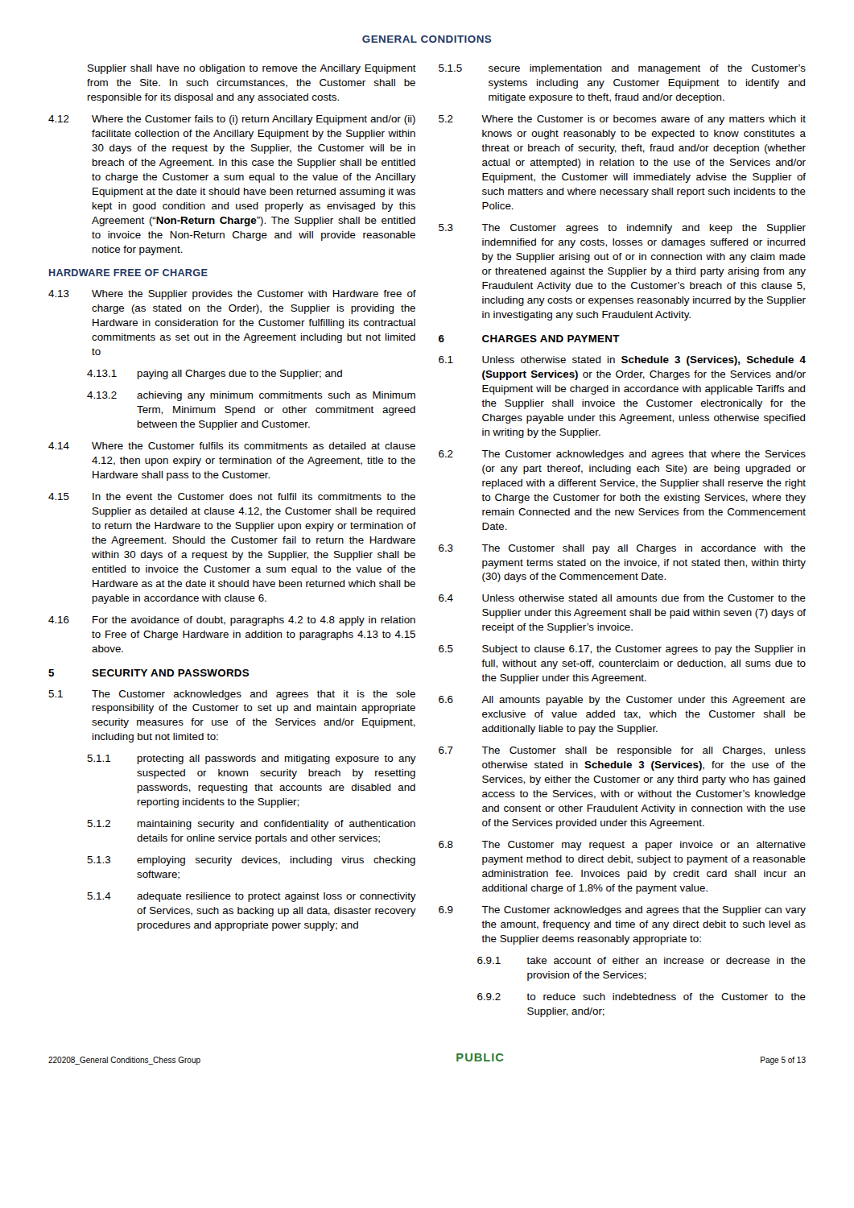GENERAL CONDITIONS
Supplier shall have no obligation to remove the Ancillary Equipment from the Site. In such circumstances, the Customer shall be responsible for its disposal and any associated costs.
4.12
Where the Customer fails to (i) return Ancillary Equipment and/or (ii) facilitate collection of the Ancillary Equipment by the Supplier within 30 days of the request by the Supplier, the Customer will be in breach of the Agreement. In this case the Supplier shall be entitled to charge the Customer a sum equal to the value of the Ancillary Equipment at the date it should have been returned assuming it was kept in good condition and used properly as envisaged by this Agreement (“Non-Return Charge”). The Supplier shall be entitled to invoice the Non-Return Charge and will provide reasonable notice for payment.
HARDWARE FREE OF CHARGE
4.13
Where the Supplier provides the Customer with Hardware free of charge (as stated on the Order), the Supplier is providing the Hardware in consideration for the Customer fulfilling its contractual commitments as set out in the Agreement including but not limited to
4.13.1
paying all Charges due to the Supplier; and
4.13.2
achieving any minimum commitments such as Minimum Term, Minimum Spend or other commitment agreed between the Supplier and Customer.
4.14
Where the Customer fulfils its commitments as detailed at clause 4.12, then upon expiry or termination of the Agreement, title to the Hardware shall pass to the Customer.
4.15
In the event the Customer does not fulfil its commitments to the Supplier as detailed at clause 4.12, the Customer shall be required to return the Hardware to the Supplier upon expiry or termination of the Agreement. Should the Customer fail to return the Hardware within 30 days of a request by the Supplier, the Supplier shall be entitled to invoice the Customer a sum equal to the value of the Hardware as at the date it should have been returned which shall be payable in accordance with clause 6.
4.16
For the avoidance of doubt, paragraphs 4.2 to 4.8 apply in relation to Free of Charge Hardware in addition to paragraphs 4.13 to 4.15 above.
5
SECURITY AND PASSWORDS
5.1
The Customer acknowledges and agrees that it is the sole responsibility of the Customer to set up and maintain appropriate security measures for use of the Services and/or Equipment, including but not limited to:
5.1.1
protecting all passwords and mitigating exposure to any suspected or known security breach by resetting passwords, requesting that accounts are disabled and reporting incidents to the Supplier;
5.1.2
maintaining security and confidentiality of authentication details for online service portals and other services;
5.1.3
employing security devices, including virus checking software;
5.1.4
adequate resilience to protect against loss or connectivity of Services, such as backing up all data, disaster recovery procedures and appropriate power supply; and
5.1.5
secure implementation and management of the Customer’s systems including any Customer Equipment to identify and mitigate exposure to theft, fraud and/or deception.
5.2
Where the Customer is or becomes aware of any matters which it knows or ought reasonably to be expected to know constitutes a threat or breach of security, theft, fraud and/or deception (whether actual or attempted) in relation to the use of the Services and/or Equipment, the Customer will immediately advise the Supplier of such matters and where necessary shall report such incidents to the Police.
5.3
The Customer agrees to indemnify and keep the Supplier indemnified for any costs, losses or damages suffered or incurred by the Supplier arising out of or in connection with any claim made or threatened against the Supplier by a third party arising from any Fraudulent Activity due to the Customer’s breach of this clause 5, including any costs or expenses reasonably incurred by the Supplier in investigating any such Fraudulent Activity.
6
CHARGES AND PAYMENT
6.1
Unless otherwise stated in Schedule 3 (Services), Schedule 4 (Support Services) or the Order, Charges for the Services and/or Equipment will be charged in accordance with applicable Tariffs and the Supplier shall invoice the Customer electronically for the Charges payable under this Agreement, unless otherwise specified in writing by the Supplier.
6.2
The Customer acknowledges and agrees that where the Services (or any part thereof, including each Site) are being upgraded or replaced with a different Service, the Supplier shall reserve the right to Charge the Customer for both the existing Services, where they remain Connected and the new Services from the Commencement Date.
6.3
The Customer shall pay all Charges in accordance with the payment terms stated on the invoice, if not stated then, within thirty (30) days of the Commencement Date.
6.4
Unless otherwise stated all amounts due from the Customer to the Supplier under this Agreement shall be paid within seven (7) days of receipt of the Supplier’s invoice.
6.5
Subject to clause 6.17, the Customer agrees to pay the Supplier in full, without any set-off, counterclaim or deduction, all sums due to the Supplier under this Agreement.
6.6
All amounts payable by the Customer under this Agreement are exclusive of value added tax, which the Customer shall be additionally liable to pay the Supplier.
6.7
The Customer shall be responsible for all Charges, unless otherwise stated in Schedule 3 (Services), for the use of the Services, by either the Customer or any third party who has gained access to the Services, with or without the Customer’s knowledge and consent or other Fraudulent Activity in connection with the use of the Services provided under this Agreement.
6.8
The Customer may request a paper invoice or an alternative payment method to direct debit, subject to payment of a reasonable administration fee. Invoices paid by credit card shall incur an additional charge of 1.8% of the payment value.
6.9
The Customer acknowledges and agrees that the Supplier can vary the amount, frequency and time of any direct debit to such level as the Supplier deems reasonably appropriate to:
6.9.1
take account of either an increase or decrease in the provision of the Services;
6.9.2
to reduce such indebtedness of the Customer to the Supplier, and/or;
220208_General Conditions_Chess Group
PUBLIC
Page 5 of 13